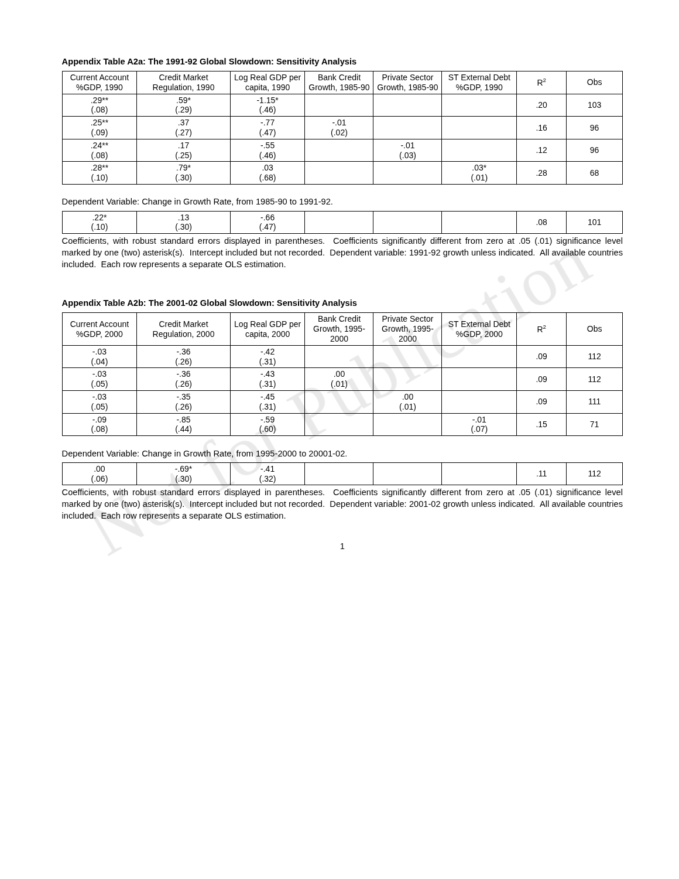Not for Publication
Appendix Table A2a: The 1991-92 Global Slowdown: Sensitivity Analysis
| Current Account %GDP, 1990 | Credit Market Regulation, 1990 | Log Real GDP per capita, 1990 | Bank Credit Growth, 1985-90 | Private Sector Growth, 1985-90 | ST External Debt %GDP, 1990 | R 2 | Obs |
| --- | --- | --- | --- | --- | --- | --- | --- |
| .29** (.08) | .59* (.29) | -1.15* (.46) | | | | .20 | 103 |
| .25** (.09) | .37 (.27) | -.77 (.47) | -.01 (.02) | | | .16 | 96 |
| .24** (.08) | .17 (.25) | -.55 (.46) | | -.01 (.03) | | .12 | 96 |
| .28** (.10) | .79* (.30) | .03 (.68) | | | .03* (.01) | .28 | 68 |
Dependent Variable: Change in Growth Rate, from 1985-90 to 1991-92.
| .22* (.10) | .13 (.30) | -.66 (.47) | | | | .08 | 101 |
Coefficients, with robust standard errors displayed in parentheses. Coefficients significantly different from zero at .05 (.01) significance level marked by one (two) asterisk(s). Intercept included but not recorded. Dependent variable: 1991-92 growth unless indicated. All available countries included. Each row represents a separate OLS estimation.
Appendix Table A2b: The 2001-02 Global Slowdown: Sensitivity Analysis
| Current Account %GDP, 2000 | Credit Market Regulation, 2000 | Log Real GDP per capita, 2000 | Bank Credit Growth, 1995-2000 | Private Sector Growth, 1995-2000 | ST External Debt %GDP, 2000 | R 2 | Obs |
| --- | --- | --- | --- | --- | --- | --- | --- |
| -.03 (.04) | -.36 (.26) | -.42 (.31) | | | | .09 | 112 |
| -.03 (.05) | -.36 (.26) | -.43 (.31) | .00 (.01) | | | .09 | 112 |
| -.03 (.05) | -.35 (.26) | -.45 (.31) | | .00 (.01) | | .09 | 111 |
| -.09 (.08) | -.85 (.44) | -.59 (.60) | | | -.01 (.07) | .15 | 71 |
Dependent Variable: Change in Growth Rate, from 1995-2000 to 20001-02.
| .00 (.06) | -.69* (.30) | -.41 (.32) | | | | .11 | 112 |
Coefficients, with robust standard errors displayed in parentheses. Coefficients significantly different from zero at .05 (.01) significance level marked by one (two) asterisk(s). Intercept included but not recorded. Dependent variable: 2001-02 growth unless indicated. All available countries included. Each row represents a separate OLS estimation.
1